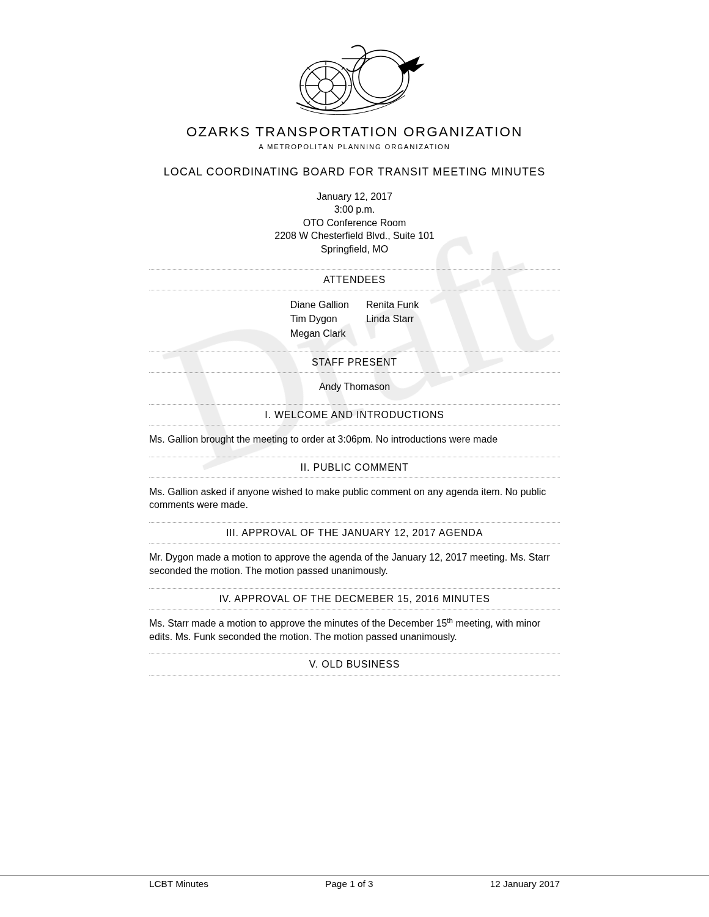Draft
OZARKS TRANSPORTATION ORGANIZATION
A METROPOLITAN PLANNING ORGANIZATION
LOCAL COORDINATING BOARD FOR TRANSIT MEETING MINUTES
January 12, 2017
3:00 p.m.
OTO Conference Room
2208 W Chesterfield Blvd., Suite 101
Springfield, MO
ATTENDEES
| Diane Gallion | Renita Funk |
| Tim Dygon | Linda Starr |
| Megan Clark | |
STAFF PRESENT
Andy Thomason
I. WELCOME AND INTRODUCTIONS
Ms. Gallion brought the meeting to order at 3:06pm. No introductions were made
II. PUBLIC COMMENT
Ms. Gallion asked if anyone wished to make public comment on any agenda item. No public comments were made.
III. APPROVAL OF THE JANUARY 12, 2017 AGENDA
Mr. Dygon made a motion to approve the agenda of the January 12, 2017 meeting. Ms. Starr seconded the motion. The motion passed unanimously.
IV. APPROVAL OF THE DECMEBER 15, 2016 MINUTES
Ms. Starr made a motion to approve the minutes of the December 15th meeting, with minor edits. Ms. Funk seconded the motion. The motion passed unanimously.
V. OLD BUSINESS
LCBT Minutes Page 1 of 3 12 January 2017